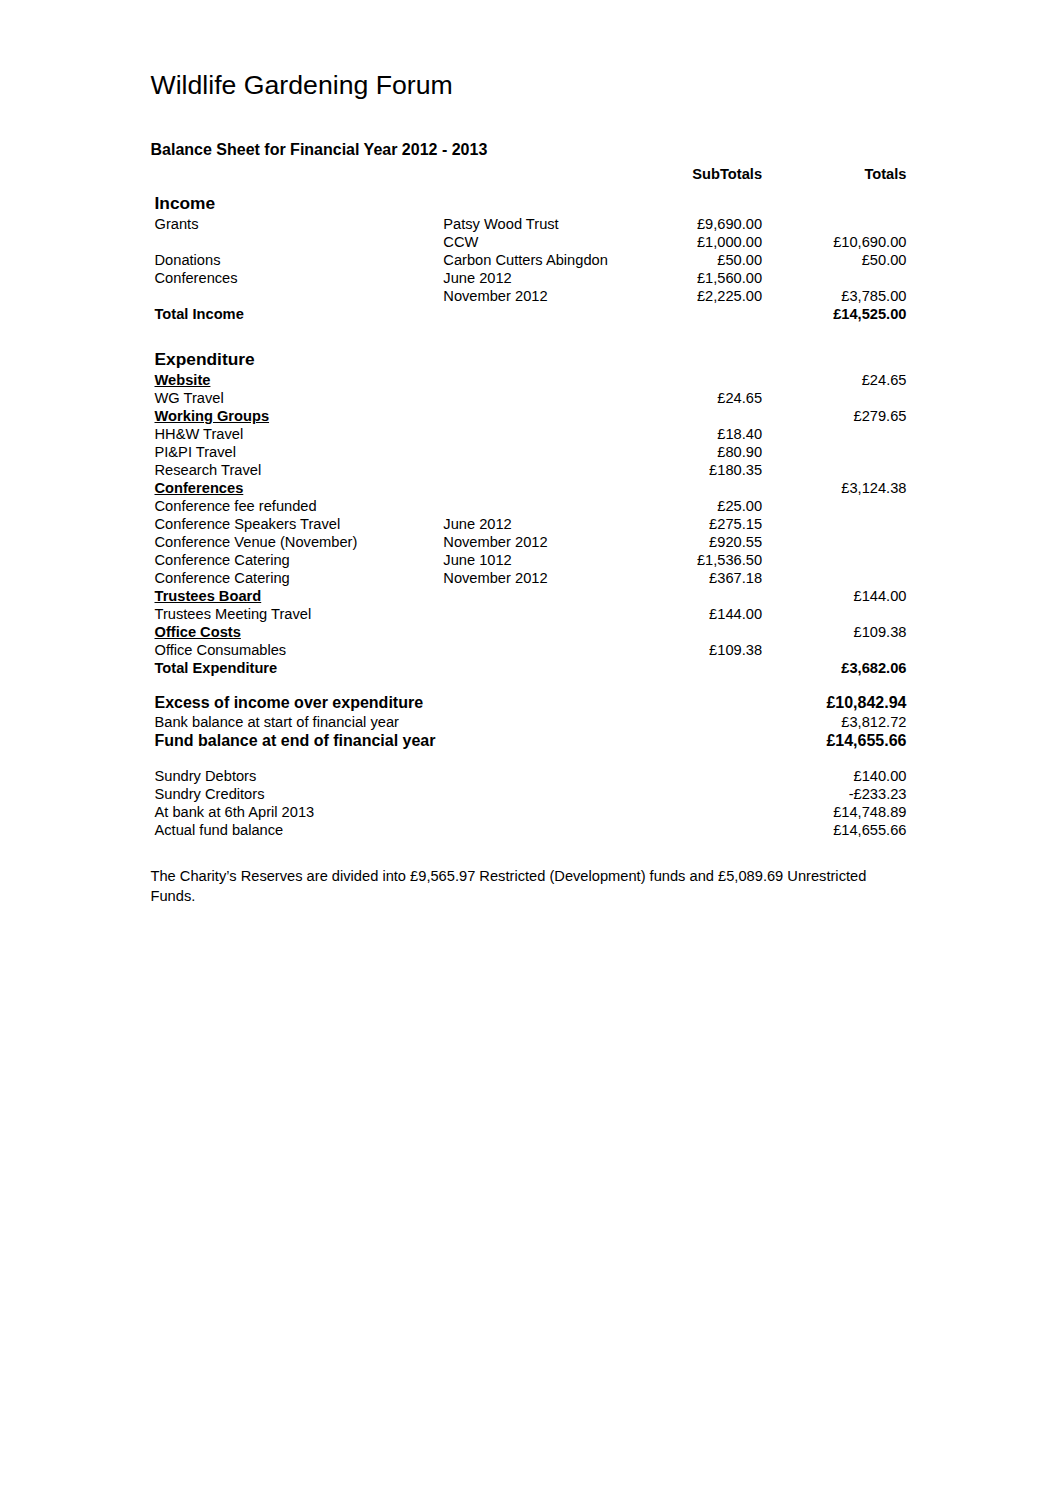Wildlife Gardening Forum
Balance Sheet for Financial Year 2012 - 2013
| | | SubTotals | Totals |
| Income |
| Grants | Patsy Wood Trust | £9,690.00 | |
| | CCW | £1,000.00 | £10,690.00 |
| Donations | Carbon Cutters Abingdon | £50.00 | £50.00 |
| Conferences | June 2012 | £1,560.00 | |
| | November 2012 | £2,225.00 | £3,785.00 |
| Total Income | | | £14,525.00 |
| Expenditure |
| Website | | | £24.65 |
| WG Travel | | £24.65 | |
| Working Groups | | | £279.65 |
| HH&W Travel | | £18.40 | |
| PI&PI Travel | | £80.90 | |
| Research Travel | | £180.35 | |
| Conferences | | | £3,124.38 |
| Conference fee refunded | | £25.00 | |
| Conference Speakers Travel | June 2012 | £275.15 | |
| Conference Venue (November) | November 2012 | £920.55 | |
| Conference Catering | June 1012 | £1,536.50 | |
| Conference Catering | November 2012 | £367.18 | |
| Trustees Board | | | £144.00 |
| Trustees Meeting Travel | | £144.00 | |
| Office Costs | | | £109.38 |
| Office Consumables | | £109.38 | |
| Total Expenditure | | | £3,682.06 |
| Excess of income over expenditure | | £10,842.94 |
| Bank balance at start of financial year | | £3,812.72 |
| Fund balance at end of financial year | | £14,655.66 |
| Sundry Debtors | | £140.00 |
| Sundry Creditors | | -£233.23 |
| At bank at 6th April 2013 | | £14,748.89 |
| Actual fund balance | | £14,655.66 |
The Charity’s Reserves are divided into £9,565.97 Restricted (Development) funds and £5,089.69 Unrestricted Funds.